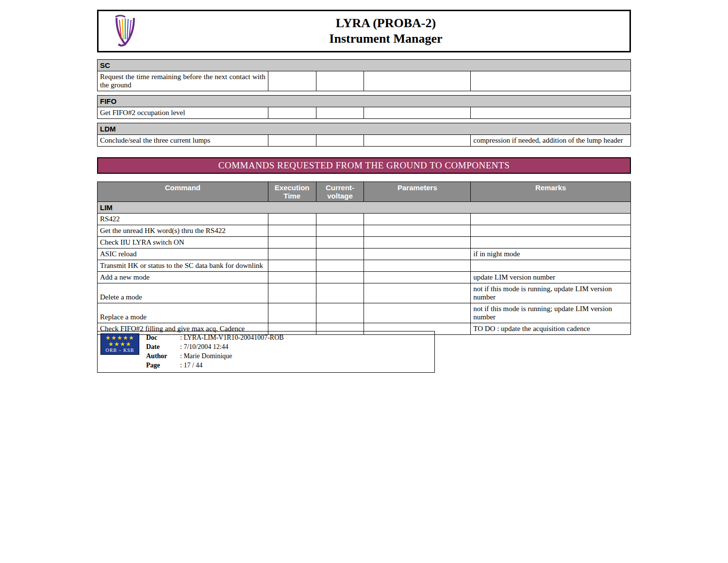LYRA (PROBA-2)
Instrument Manager
| SC |
| Request the time remaining before the next contact with the ground | | | | |
| FIFO |
| Get FIFO#2 occupation level | | | | |
| LDM |
| Conclude/seal the three current lumps | | | | compression if needed, addition of the lump header |
COMMANDS REQUESTED FROM THE GROUND TO COMPONENTS
| Command | Execution Time | Current-voltage | Parameters | Remarks |
| LIM |
| RS422 | | | | |
| Get the unread HK word(s) thru the RS422 | | | | |
| Check IIU LYRA switch ON | | | | |
| ASIC reload | | | | if in night mode |
| Transmit HK or status to the SC data bank for downlink | | | | |
| Add a new mode | | | | update LIM version number |
| Delete a mode | | | | not if this mode is running, update LIM version number |
| Replace a mode | | | | not if this mode is running; update LIM version number |
| Check FIFO#2 filling and give max acq. Cadence | | | | TO DO : update the acquisition cadence |
★★★★★
★★★★
ORB – KSB
Doc: LYRA-LIM-V1R10-20041007-ROB
Date: 7/10/2004 12:44
Author: Marie Dominique
Page: 17 / 44